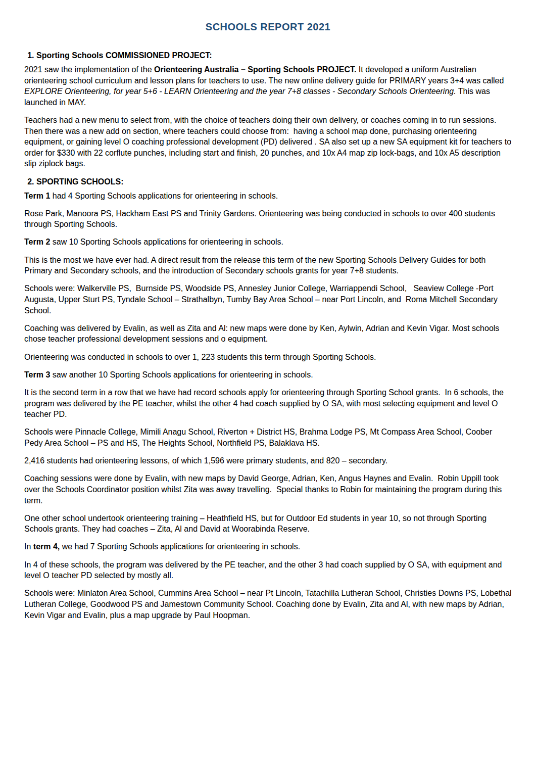SCHOOLS REPORT 2021
Sporting Schools COMMISSIONED PROJECT:
2021 saw the implementation of the Orienteering Australia – Sporting Schools PROJECT. It developed a uniform Australian orienteering school curriculum and lesson plans for teachers to use. The new online delivery guide for PRIMARY years 3+4 was called EXPLORE Orienteering, for year 5+6 - LEARN Orienteering and the year 7+8 classes - Secondary Schools Orienteering. This was launched in MAY.
Teachers had a new menu to select from, with the choice of teachers doing their own delivery, or coaches coming in to run sessions. Then there was a new add on section, where teachers could choose from: having a school map done, purchasing orienteering equipment, or gaining level O coaching professional development (PD) delivered . SA also set up a new SA equipment kit for teachers to order for $330 with 22 corflute punches, including start and finish, 20 punches, and 10x A4 map zip lock-bags, and 10x A5 description slip ziplock bags.
SPORTING SCHOOLS:
Term 1 had 4 Sporting Schools applications for orienteering in schools.
Rose Park, Manoora PS, Hackham East PS and Trinity Gardens. Orienteering was being conducted in schools to over 400 students through Sporting Schools.
Term 2 saw 10 Sporting Schools applications for orienteering in schools.
This is the most we have ever had. A direct result from the release this term of the new Sporting Schools Delivery Guides for both Primary and Secondary schools, and the introduction of Secondary schools grants for year 7+8 students.
Schools were: Walkerville PS, Burnside PS, Woodside PS, Annesley Junior College, Warriappendi School, Seaview College -Port Augusta, Upper Sturt PS, Tyndale School – Strathalbyn, Tumby Bay Area School – near Port Lincoln, and Roma Mitchell Secondary School.
Coaching was delivered by Evalin, as well as Zita and Al: new maps were done by Ken, Aylwin, Adrian and Kevin Vigar. Most schools chose teacher professional development sessions and o equipment.
Orienteering was conducted in schools to over 1, 223 students this term through Sporting Schools.
Term 3 saw another 10 Sporting Schools applications for orienteering in schools.
It is the second term in a row that we have had record schools apply for orienteering through Sporting School grants. In 6 schools, the program was delivered by the PE teacher, whilst the other 4 had coach supplied by O SA, with most selecting equipment and level O teacher PD.
Schools were Pinnacle College, Mimili Anagu School, Riverton + District HS, Brahma Lodge PS, Mt Compass Area School, Coober Pedy Area School – PS and HS, The Heights School, Northfield PS, Balaklava HS.
2,416 students had orienteering lessons, of which 1,596 were primary students, and 820 – secondary.
Coaching sessions were done by Evalin, with new maps by David George, Adrian, Ken, Angus Haynes and Evalin. Robin Uppill took over the Schools Coordinator position whilst Zita was away travelling. Special thanks to Robin for maintaining the program during this term.
One other school undertook orienteering training – Heathfield HS, but for Outdoor Ed students in year 10, so not through Sporting Schools grants. They had coaches – Zita, Al and David at Woorabinda Reserve.
In term 4, we had 7 Sporting Schools applications for orienteering in schools.
In 4 of these schools, the program was delivered by the PE teacher, and the other 3 had coach supplied by O SA, with equipment and level O teacher PD selected by mostly all.
Schools were: Minlaton Area School, Cummins Area School – near Pt Lincoln, Tatachilla Lutheran School, Christies Downs PS, Lobethal Lutheran College, Goodwood PS and Jamestown Community School. Coaching done by Evalin, Zita and Al, with new maps by Adrian, Kevin Vigar and Evalin, plus a map upgrade by Paul Hoopman.